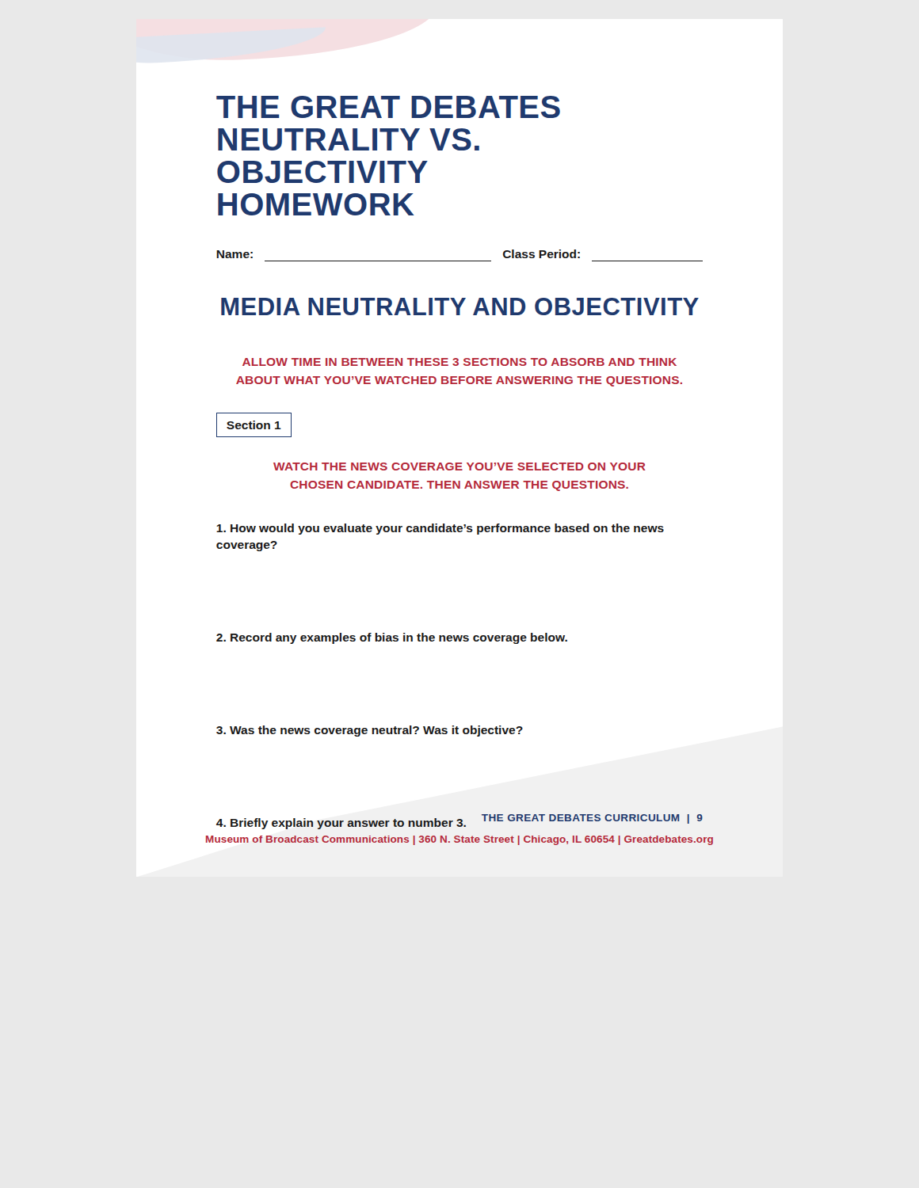The Great Debates Neutrality vs. Objectivity Homework
Name: Class Period:
Media Neutrality and Objectivity
Allow time in between these 3 sections to absorb and think about what you’ve watched before answering the questions.
Section 1
Watch the news coverage you’ve selected on your chosen candidate. Then answer the questions.
1. How would you evaluate your candidate’s performance based on the news coverage?
2. Record any examples of bias in the news coverage below.
3. Was the news coverage neutral? Was it objective?
4. Briefly explain your answer to number 3.
The Great Debates Curriculum | 9
Museum of Broadcast Communications | 360 N. State Street | Chicago, IL 60654 | Greatdebates.org